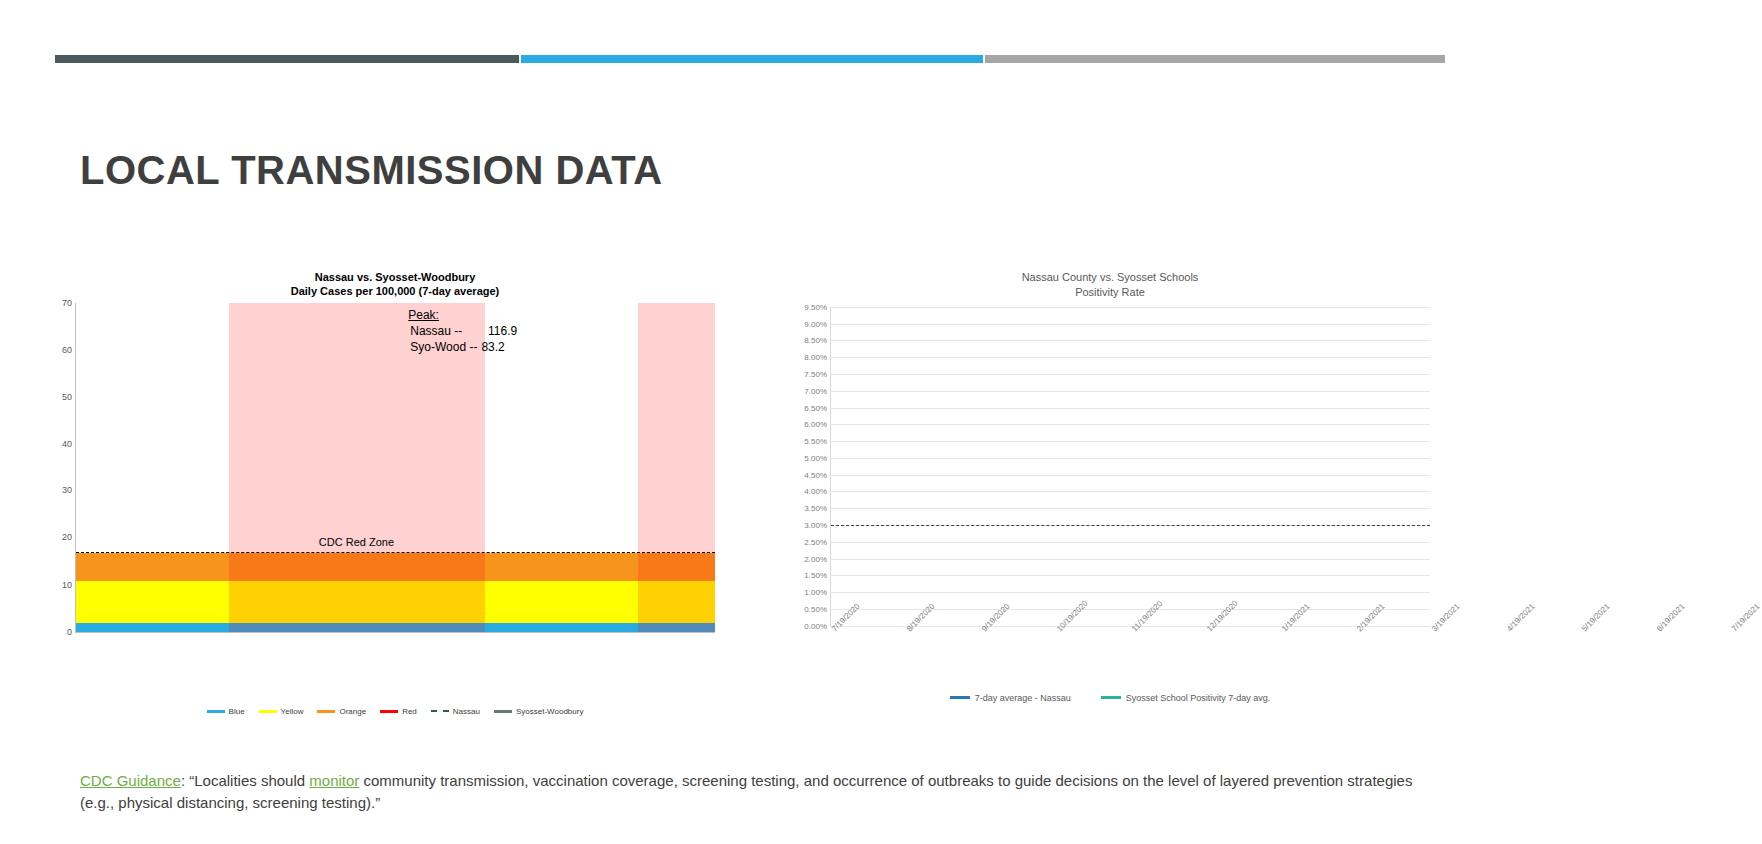LOCAL TRANSMISSION DATA
Nassau vs. Syosset-Woodbury
Daily Cases per 100,000 (7-day average)
70 60 50 40 30 20 10 0
CDC Red Zone
Peak:
| Nassau -- | 116.9 |
| Syo-Wood -- | 83.2 |
7/28/2020 8/3/2020 8/9/2020 8/15/2020 8/21/2020 8/27/2020 9/2/2020 9/8/2020 9/14/2020 9/20/2020 9/26/2020 10/2/2020 10/8/2020 10/14/2020 10/20/2020 10/26/2020 11/1/2020 11/7/2020 11/13/2020 11/19/2020 11/25/2020 12/1/2020 12/7/2020 12/13/2020 12/19/2020 12/25/2020 12/31/2020 1/6/2021 1/12/2021 1/18/2021 1/24/2021 1/30/2021 2/5/2021 2/11/2021 2/17/2021 2/23/2021 3/1/2021 3/7/2021 3/13/2021 3/19/2021 3/25/2021 3/31/2021 4/6/2021 4/12/2021 4/18/2021 4/24/2021 4/30/2021 5/6/2021 5/12/2021 5/18/2021 5/24/2021 5/30/2021 6/5/2021 6/11/2021 6/17/2021 6/23/2021 6/29/2021 7/5/2021 7/11/2021 7/17/2021 7/23/2021 7/29/2021 8/4/2021 8/10/2021
Blue
Yellow
Orange
Red
Nassau
Syosset-Woodbury
Nassau County vs. Syosset Schools
Positivity Rate
9.50%
9.00%
8.50%
8.00%
7.50%
7.00%
6.50%
6.00%
5.50%
5.00%
4.50%
4.00%
3.50%
3.00%
2.50%
2.00%
1.50%
1.00%
0.50%
0.00%
7/19/2020 8/19/2020 9/19/2020 10/19/2020 11/19/2020 12/19/2020 1/19/2021 2/19/2021 3/19/2021 4/19/2021 5/19/2021 6/19/2021 7/19/2021
7-day average - Nassau
Syosset School Positivity 7-day avg.
CDC Guidance: “Localities should monitor community transmission, vaccination coverage, screening testing, and occurrence of outbreaks to guide decisions on the level of layered prevention strategies (e.g., physical distancing, screening testing).”